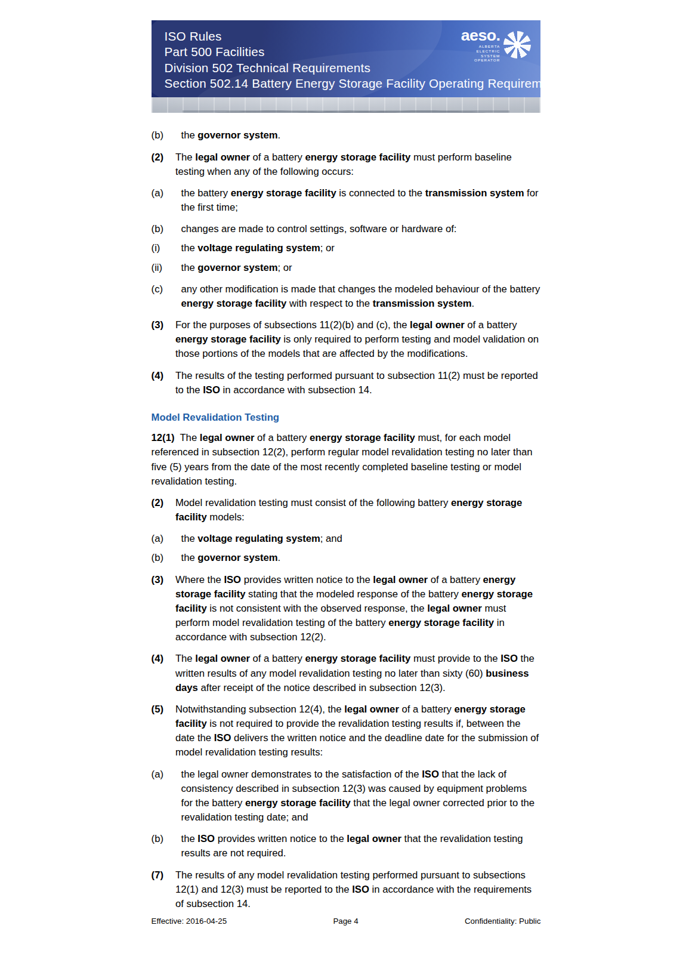aeso.
ALBERTA
ELECTRIC
SYSTEM
OPERATOR
ISO Rules
Part 500 Facilities
Division 502 Technical Requirements
Section 502.14 Battery Energy Storage Facility Operating Requirements
(b)
the governor system.
(2)
The legal owner of a battery energy storage facility must perform baseline testing when any of the following occurs:
(a)
the battery energy storage facility is connected to the transmission system for the first time;
(b)
changes are made to control settings, software or hardware of:
(i)
the voltage regulating system; or
(ii)
the governor system; or
(c)
any other modification is made that changes the modeled behaviour of the battery energy storage facility with respect to the transmission system.
(3)
For the purposes of subsections 11(2)(b) and (c), the legal owner of a battery energy storage facility is only required to perform testing and model validation on those portions of the models that are affected by the modifications.
(4)
The results of the testing performed pursuant to subsection 11(2) must be reported to the ISO in accordance with subsection 14.
Model Revalidation Testing
12(1) The legal owner of a battery energy storage facility must, for each model referenced in subsection 12(2), perform regular model revalidation testing no later than five (5) years from the date of the most recently completed baseline testing or model revalidation testing.
(2)
Model revalidation testing must consist of the following battery energy storage facility models:
(a)
the voltage regulating system; and
(b)
the governor system.
(3)
Where the ISO provides written notice to the legal owner of a battery energy storage facility stating that the modeled response of the battery energy storage facility is not consistent with the observed response, the legal owner must perform model revalidation testing of the battery energy storage facility in accordance with subsection 12(2).
(4)
The legal owner of a battery energy storage facility must provide to the ISO the written results of any model revalidation testing no later than sixty (60) business days after receipt of the notice described in subsection 12(3).
(5)
Notwithstanding subsection 12(4), the legal owner of a battery energy storage facility is not required to provide the revalidation testing results if, between the date the ISO delivers the written notice and the deadline date for the submission of model revalidation testing results:
(a)
the legal owner demonstrates to the satisfaction of the ISO that the lack of consistency described in subsection 12(3) was caused by equipment problems for the battery energy storage facility that the legal owner corrected prior to the revalidation testing date; and
(b)
the ISO provides written notice to the legal owner that the revalidation testing results are not required.
(7)
The results of any model revalidation testing performed pursuant to subsections 12(1) and 12(3) must be reported to the ISO in accordance with the requirements of subsection 14.
Effective: 2016-04-25
Page 4
Confidentiality: Public